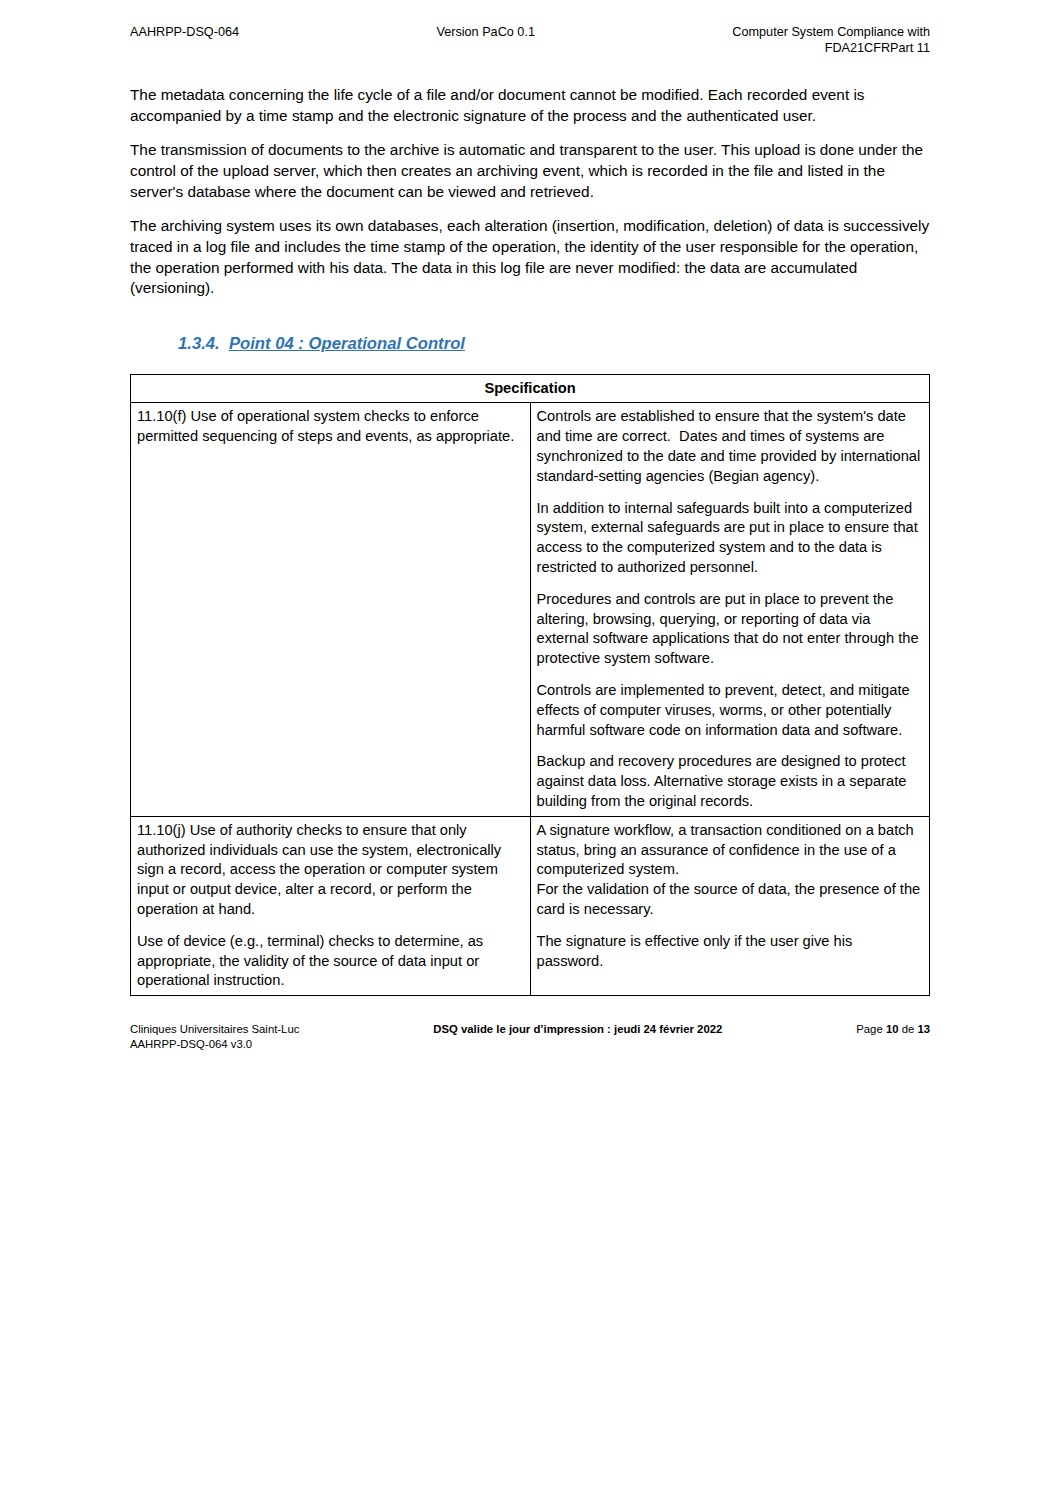AAHRPP-DSQ-064
Version PaCo 0.1
Computer System Compliance with
FDA21CFRPart 11
The metadata concerning the life cycle of a file and/or document cannot be modified. Each recorded event is accompanied by a time stamp and the electronic signature of the process and the authenticated user.
The transmission of documents to the archive is automatic and transparent to the user. This upload is done under the control of the upload server, which then creates an archiving event, which is recorded in the file and listed in the server's database where the document can be viewed and retrieved.
The archiving system uses its own databases, each alteration (insertion, modification, deletion) of data is successively traced in a log file and includes the time stamp of the operation, the identity of the user responsible for the operation, the operation performed with his data. The data in this log file are never modified: the data are accumulated (versioning).
1.3.4. Point 04 : Operational Control
| Specification |
| --- |
| 11.10(f) Use of operational system checks to enforce permitted sequencing of steps and events, as appropriate. | Controls are established to ensure that the system's date and time are correct. Dates and times of systems are synchronized to the date and time provided by international standard-setting agencies (Begian agency). In addition to internal safeguards built into a computerized system, external safeguards are put in place to ensure that access to the computerized system and to the data is restricted to authorized personnel. Procedures and controls are put in place to prevent the altering, browsing, querying, or reporting of data via external software applications that do not enter through the protective system software. Controls are implemented to prevent, detect, and mitigate effects of computer viruses, worms, or other potentially harmful software code on information data and software. Backup and recovery procedures are designed to protect against data loss. Alternative storage exists in a separate building from the original records. |
| 11.10(j) Use of authority checks to ensure that only authorized individuals can use the system, electronically sign a record, access the operation or computer system input or output device, alter a record, or perform the operation at hand. Use of device (e.g., terminal) checks to determine, as appropriate, the validity of the source of data input or operational instruction. | A signature workflow, a transaction conditioned on a batch status, bring an assurance of confidence in the use of a computerized system. For the validation of the source of data, the presence of the card is necessary. The signature is effective only if the user give his password. |
Cliniques Universitaires Saint-Luc
AAHRPP-DSQ-064 v3.0
DSQ valide le jour d’impression : jeudi 24 février 2022
Page 10 de 13